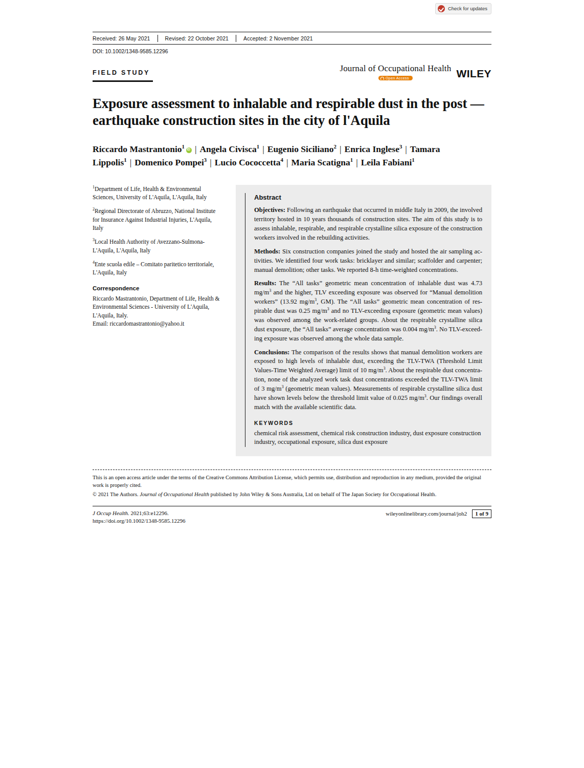Check for updates
Received: 26 May 2021 Revised: 22 October 2021 Accepted: 2 November 2021
DOI: 10.1002/1348-9585.12296
FIELD STUDY
Journal of Occupational Health
Open Access
WILEY
Exposure assessment to inhalable and respirable dust in the post — earthquake construction sites in the city of l'Aquila
Riccardo Mastrantonio1 |Angela Civisca1|Eugenio Siciliano2|Enrica Inglese3|Tamara Lippolis1|Domenico Pompei3|Lucio Cococcetta4|Maria Scatigna1|Leila Fabiani1
1Department of Life, Health & Environmental Sciences, University of L'Aquila, L'Aquila, Italy
2Regional Directorate of Abruzzo, National Institute for Insurance Against Industrial Injuries, L'Aquila, Italy
3Local Health Authority of Avezzano-Sulmona-L'Aquila, L'Aquila, Italy
4Ente scuola edile – Comitato paritetico territoriale, L'Aquila, Italy
Correspondence
Riccardo Mastrantonio, Department of Life, Health & Environmental Sciences - University of L'Aquila, L'Aquila, Italy.
Email: riccardomastrantonio@yahoo.it
Abstract
Objectives: Following an earthquake that occurred in middle Italy in 2009, the involved territory hosted in 10 years thousands of construction sites. The aim of this study is to assess inhalable, respirable, and respirable crystalline silica exposure of the construction workers involved in the rebuilding activities.
Methods: Six construction companies joined the study and hosted the air sampling activities. We identified four work tasks: bricklayer and similar; scaffolder and carpenter; manual demolition; other tasks. We reported 8-h time-weighted concentrations.
Results: The “All tasks” geometric mean concentration of inhalable dust was 4.73 mg/m3 and the higher, TLV exceeding exposure was observed for “Manual demolition workers” (13.92 mg/m3, GM). The “All tasks” geometric mean concentration of respirable dust was 0.25 mg/m3 and no TLV-exceeding exposure (geometric mean values) was observed among the work-related groups. About the respirable crystalline silica dust exposure, the “All tasks” average concentration was 0.004 mg/m3. No TLV-exceeding exposure was observed among the whole data sample.
Conclusions: The comparison of the results shows that manual demolition workers are exposed to high levels of inhalable dust, exceeding the TLV-TWA (Threshold Limit Values-Time Weighted Average) limit of 10 mg/m3. About the respirable dust concentration, none of the analyzed work task dust concentrations exceeded the TLV-TWA limit of 3 mg/m3 (geometric mean values). Measurements of respirable crystalline silica dust have shown levels below the threshold limit value of 0.025 mg/m3. Our findings overall match with the available scientific data.
KEYWORDS
chemical risk assessment, chemical risk construction industry, dust exposure construction industry, occupational exposure, silica dust exposure
This is an open access article under the terms of the Creative Commons Attribution License, which permits use, distribution and reproduction in any medium, provided the original work is properly cited.
© 2021 The Authors. Journal of Occupational Health published by John Wiley & Sons Australia, Ltd on behalf of The Japan Society for Occupational Health.
J Occup Health. 2021;63:e12296.
https://doi.org/10.1002/1348-9585.12296
wileyonlinelibrary.com/journal/joh2 1 of 9